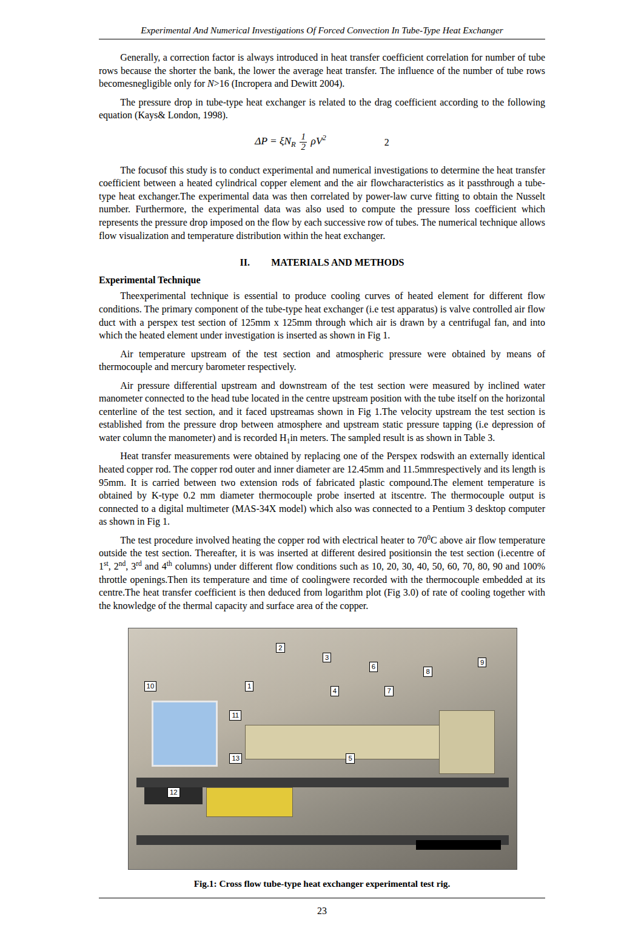Experimental And Numerical Investigations Of Forced Convection In Tube-Type Heat Exchanger
Generally, a correction factor is always introduced in heat transfer coefficient correlation for number of tube rows because the shorter the bank, the lower the average heat transfer. The influence of the number of tube rows becomesnegligible only for N>16 (Incropera and Dewitt 2004).
The pressure drop in tube-type heat exchanger is related to the drag coefficient according to the following equation (Kays& London, 1998).
ΔP = ξNR 12 ρV2 2
The focusof this study is to conduct experimental and numerical investigations to determine the heat transfer coefficient between a heated cylindrical copper element and the air flowcharacteristics as it passthrough a tube-type heat exchanger.The experimental data was then correlated by power-law curve fitting to obtain the Nusselt number. Furthermore, the experimental data was also used to compute the pressure loss coefficient which represents the pressure drop imposed on the flow by each successive row of tubes. The numerical technique allows flow visualization and temperature distribution within the heat exchanger.
II. MATERIALS AND METHODS
Experimental Technique
Theexperimental technique is essential to produce cooling curves of heated element for different flow conditions. The primary component of the tube-type heat exchanger (i.e test apparatus) is valve controlled air flow duct with a perspex test section of 125mm x 125mm through which air is drawn by a centrifugal fan, and into which the heated element under investigation is inserted as shown in Fig 1.
Air temperature upstream of the test section and atmospheric pressure were obtained by means of thermocouple and mercury barometer respectively.
Air pressure differential upstream and downstream of the test section were measured by inclined water manometer connected to the head tube located in the centre upstream position with the tube itself on the horizontal centerline of the test section, and it faced upstreamas shown in Fig 1.The velocity upstream the test section is established from the pressure drop between atmosphere and upstream static pressure tapping (i.e depression of water column the manometer) and is recorded H1in meters. The sampled result is as shown in Table 3.
Heat transfer measurements were obtained by replacing one of the Perspex rodswith an externally identical heated copper rod. The copper rod outer and inner diameter are 12.45mm and 11.5mmrespectively and its length is 95mm. It is carried between two extension rods of fabricated plastic compound.The element temperature is obtained by K-type 0.2 mm diameter thermocouple probe inserted at itscentre. The thermocouple output is connected to a digital multimeter (MAS-34X model) which also was connected to a Pentium 3 desktop computer as shown in Fig 1.
The test procedure involved heating the copper rod with electrical heater to 700C above air flow temperature outside the test section. Thereafter, it is was inserted at different desired positionsin the test section (i.ecentre of 1st, 2nd, 3rd and 4th columns) under different flow conditions such as 10, 20, 30, 40, 50, 60, 70, 80, 90 and 100% throttle openings.Then its temperature and time of coolingwere recorded with the thermocouple embedded at its centre.The heat transfer coefficient is then deduced from logarithm plot (Fig 3.0) of rate of cooling together with the knowledge of the thermal capacity and surface area of the copper.
10 1 2 3 4 6 7 8 9 11 13 12 5
Fig.1: Cross flow tube-type heat exchanger experimental test rig.
23